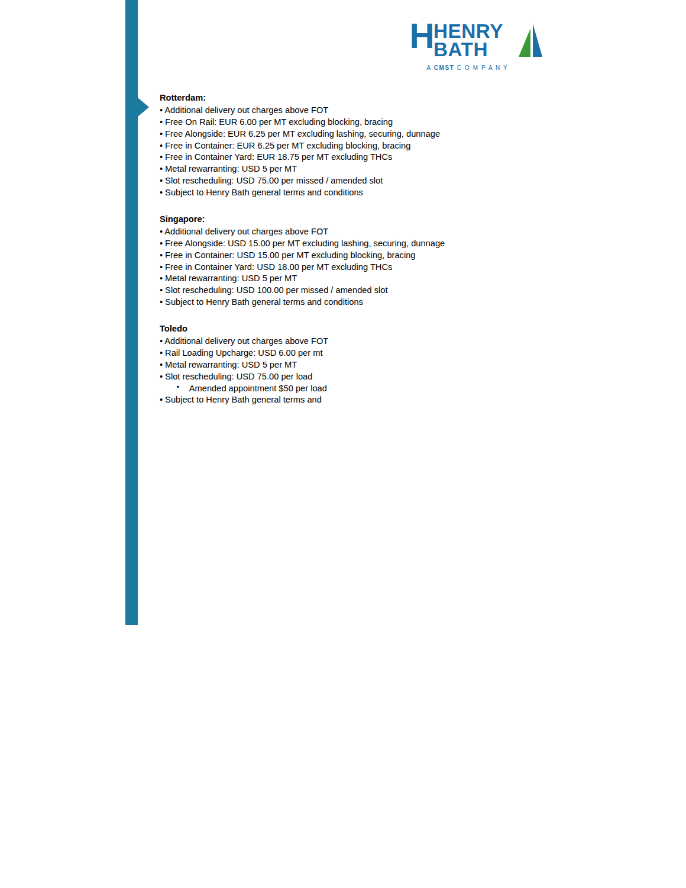H HENRY
BATH
A CMST C O M P A N Y
Rotterdam:
• Additional delivery out charges above FOT
• Free On Rail: EUR 6.00 per MT excluding blocking, bracing
• Free Alongside: EUR 6.25 per MT excluding lashing, securing, dunnage
• Free in Container: EUR 6.25 per MT excluding blocking, bracing
• Free in Container Yard: EUR 18.75 per MT excluding THCs
• Metal rewarranting: USD 5 per MT
• Slot rescheduling: USD 75.00 per missed / amended slot
• Subject to Henry Bath general terms and conditions
Singapore:
• Additional delivery out charges above FOT
• Free Alongside: USD 15.00 per MT excluding lashing, securing, dunnage
• Free in Container: USD 15.00 per MT excluding blocking, bracing
• Free in Container Yard: USD 18.00 per MT excluding THCs
• Metal rewarranting: USD 5 per MT
• Slot rescheduling: USD 100.00 per missed / amended slot
• Subject to Henry Bath general terms and conditions
Toledo
• Additional delivery out charges above FOT
• Rail Loading Upcharge: USD 6.00 per mt
• Metal rewarranting: USD 5 per MT
• Slot rescheduling: USD 75.00 per load
Amended appointment $50 per load
• Subject to Henry Bath general terms and